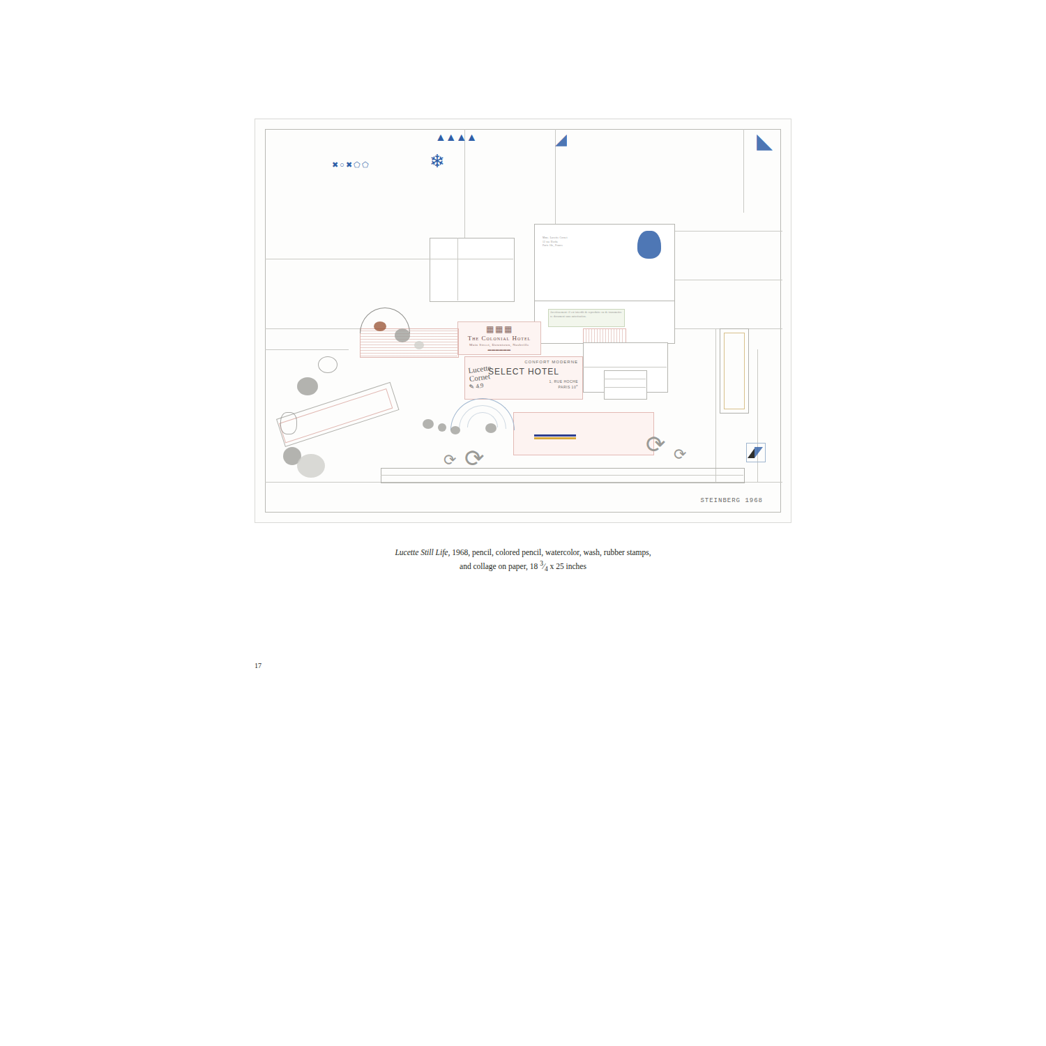✖○✖⬠⬠
❄
▲▲▲▲
◢
◣
Mme. Lucette Cornet
12 rue Hoche
Paris 10e, France
Avertissement: il est interdit de reproduire ou de transmettre ce document sans autorisation.
▦▦▦ The Colonial Hotel Main Street, Downtown, Nashville ▬▬▬▬▬▬
CONFORT MODERNE
SELECT HOTEL
1, RUE HOCHE
PARIS 10e
Lucette
Cornet
✎ 4.9
⟳
⟳
⟳
⟳
STEINBERG 1968
Lucette Still Life, 1968, pencil, colored pencil, watercolor, wash, rubber stamps,
and collage on paper, 18 3⁄4 x 25 inches
17